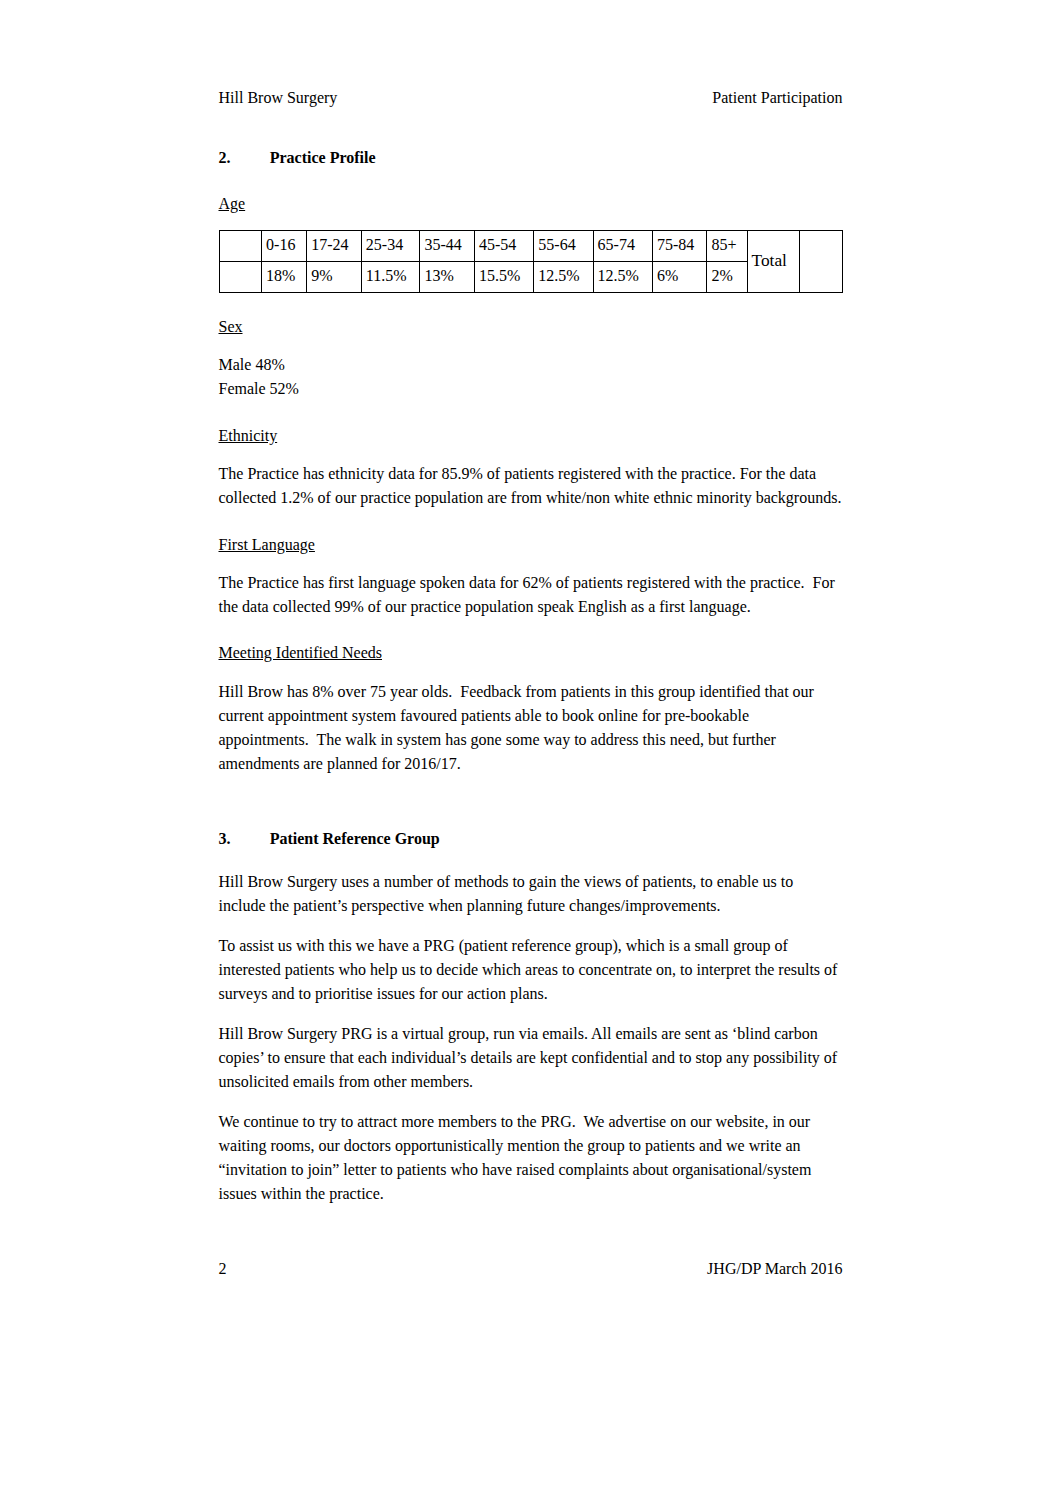Hill Brow Surgery
Patient Participation
2. Practice Profile
Age
| | 0-16 | 17-24 | 25-34 | 35-44 | 45-54 | 55-64 | 65-74 | 75-84 | 85+ | Total | |
| | 18% | 9% | 11.5% | 13% | 15.5% | 12.5% | 12.5% | 6% | 2% |
Sex
Male 48%
Female 52%
Ethnicity
The Practice has ethnicity data for 85.9% of patients registered with the practice. For the data collected 1.2% of our practice population are from white/non white ethnic minority backgrounds.
First Language
The Practice has first language spoken data for 62% of patients registered with the practice. For the data collected 99% of our practice population speak English as a first language.
Meeting Identified Needs
Hill Brow has 8% over 75 year olds. Feedback from patients in this group identified that our current appointment system favoured patients able to book online for pre-bookable appointments. The walk in system has gone some way to address this need, but further amendments are planned for 2016/17.
3. Patient Reference Group
Hill Brow Surgery uses a number of methods to gain the views of patients, to enable us to include the patient’s perspective when planning future changes/improvements.
To assist us with this we have a PRG (patient reference group), which is a small group of interested patients who help us to decide which areas to concentrate on, to interpret the results of surveys and to prioritise issues for our action plans.
Hill Brow Surgery PRG is a virtual group, run via emails. All emails are sent as ‘blind carbon copies’ to ensure that each individual’s details are kept confidential and to stop any possibility of unsolicited emails from other members.
We continue to try to attract more members to the PRG. We advertise on our website, in our waiting rooms, our doctors opportunistically mention the group to patients and we write an “invitation to join” letter to patients who have raised complaints about organisational/system issues within the practice.
2
JHG/DP March 2016